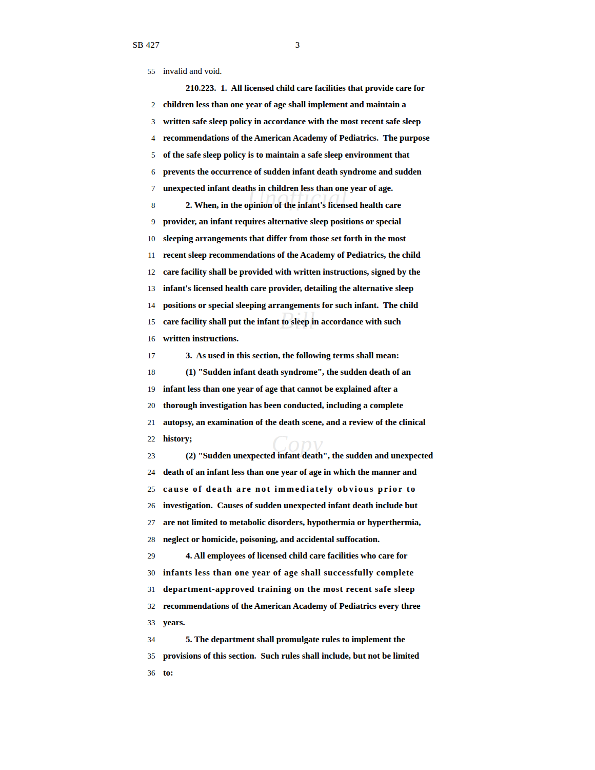SB 427
3
Unofficial
Bill
Copy
55
invalid and void.
210.223. 1. All licensed child care facilities that provide care for
2
children less than one year of age shall implement and maintain a
3
written safe sleep policy in accordance with the most recent safe sleep
4
recommendations of the American Academy of Pediatrics. The purpose
5
of the safe sleep policy is to maintain a safe sleep environment that
6
prevents the occurrence of sudden infant death syndrome and sudden
7
unexpected infant deaths in children less than one year of age.
8
2. When, in the opinion of the infant's licensed health care
9
provider, an infant requires alternative sleep positions or special
10
sleeping arrangements that differ from those set forth in the most
11
recent sleep recommendations of the Academy of Pediatrics, the child
12
care facility shall be provided with written instructions, signed by the
13
infant's licensed health care provider, detailing the alternative sleep
14
positions or special sleeping arrangements for such infant. The child
15
care facility shall put the infant to sleep in accordance with such
16
written instructions.
17
3. As used in this section, the following terms shall mean:
18
(1) "Sudden infant death syndrome", the sudden death of an
19
infant less than one year of age that cannot be explained after a
20
thorough investigation has been conducted, including a complete
21
autopsy, an examination of the death scene, and a review of the clinical
22
history;
23
(2) "Sudden unexpected infant death", the sudden and unexpected
24
death of an infant less than one year of age in which the manner and
25
cause of death are not immediately obvious prior to
26
investigation. Causes of sudden unexpected infant death include but
27
are not limited to metabolic disorders, hypothermia or hyperthermia,
28
neglect or homicide, poisoning, and accidental suffocation.
29
4. All employees of licensed child care facilities who care for
30
infants less than one year of age shall successfully complete
31
department-approved training on the most recent safe sleep
32
recommendations of the American Academy of Pediatrics every three
33
years.
34
5. The department shall promulgate rules to implement the
35
provisions of this section. Such rules shall include, but not be limited
36
to: